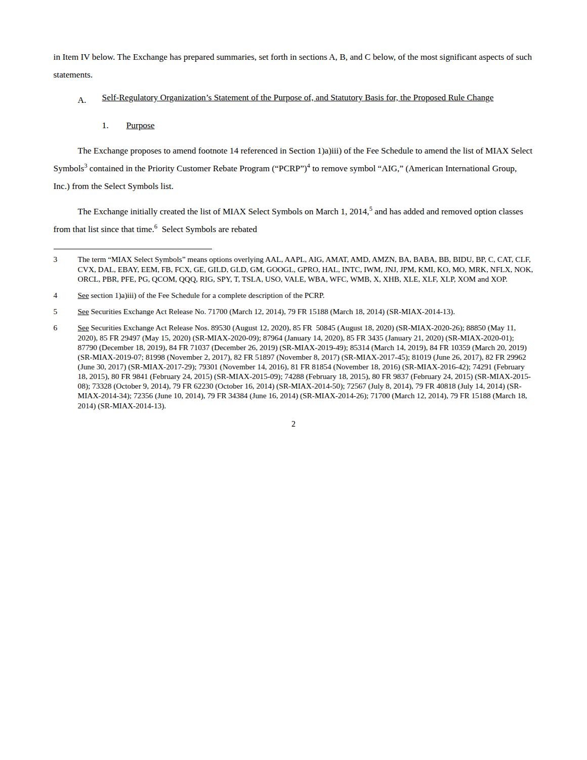in Item IV below. The Exchange has prepared summaries, set forth in sections A, B, and C below, of the most significant aspects of such statements.
A. Self-Regulatory Organization’s Statement of the Purpose of, and Statutory Basis for, the Proposed Rule Change
1. Purpose
The Exchange proposes to amend footnote 14 referenced in Section 1)a)iii) of the Fee Schedule to amend the list of MIAX Select Symbols3 contained in the Priority Customer Rebate Program (“PCRP”)4 to remove symbol “AIG,” (American International Group, Inc.) from the Select Symbols list.
The Exchange initially created the list of MIAX Select Symbols on March 1, 2014,5 and has added and removed option classes from that list since that time.6 Select Symbols are rebated
3 The term “MIAX Select Symbols” means options overlying AAL, AAPL, AIG, AMAT, AMD, AMZN, BA, BABA, BB, BIDU, BP, C, CAT, CLF, CVX, DAL, EBAY, EEM, FB, FCX, GE, GILD, GLD, GM, GOOGL, GPRO, HAL, INTC, IWM, JNJ, JPM, KMI, KO, MO, MRK, NFLX, NOK, ORCL, PBR, PFE, PG, QCOM, QQQ, RIG, SPY, T, TSLA, USO, VALE, WBA, WFC, WMB, X, XHB, XLE, XLF, XLP, XOM and XOP.
4 See section 1)a)iii) of the Fee Schedule for a complete description of the PCRP.
5 See Securities Exchange Act Release No. 71700 (March 12, 2014), 79 FR 15188 (March 18, 2014) (SR-MIAX-2014-13).
6 See Securities Exchange Act Release Nos. 89530 (August 12, 2020), 85 FR 50845 (August 18, 2020) (SR-MIAX-2020-26); 88850 (May 11, 2020), 85 FR 29497 (May 15, 2020) (SR-MIAX-2020-09); 87964 (January 14, 2020), 85 FR 3435 (January 21, 2020) (SR-MIAX-2020-01); 87790 (December 18, 2019), 84 FR 71037 (December 26, 2019) (SR-MIAX-2019-49); 85314 (March 14, 2019), 84 FR 10359 (March 20, 2019) (SR-MIAX-2019-07; 81998 (November 2, 2017), 82 FR 51897 (November 8, 2017) (SR-MIAX-2017-45); 81019 (June 26, 2017), 82 FR 29962 (June 30, 2017) (SR-MIAX-2017-29); 79301 (November 14, 2016), 81 FR 81854 (November 18, 2016) (SR-MIAX-2016-42); 74291 (February 18, 2015), 80 FR 9841 (February 24, 2015) (SR-MIAX-2015-09); 74288 (February 18, 2015), 80 FR 9837 (February 24, 2015) (SR-MIAX-2015-08); 73328 (October 9, 2014), 79 FR 62230 (October 16, 2014) (SR-MIAX-2014-50); 72567 (July 8, 2014), 79 FR 40818 (July 14, 2014) (SR-MIAX-2014-34); 72356 (June 10, 2014), 79 FR 34384 (June 16, 2014) (SR-MIAX-2014-26); 71700 (March 12, 2014), 79 FR 15188 (March 18, 2014) (SR-MIAX-2014-13).
2